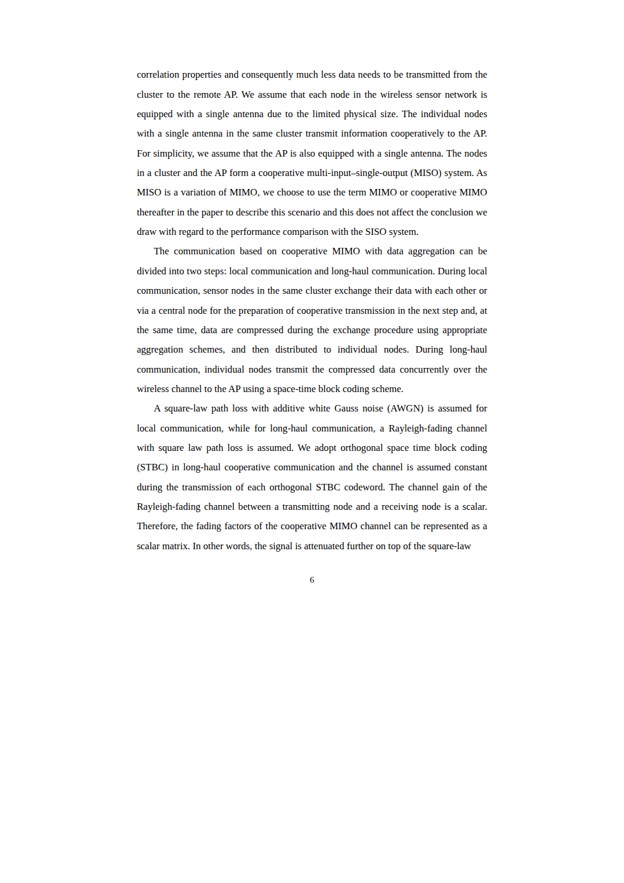correlation properties and consequently much less data needs to be transmitted from the cluster to the remote AP. We assume that each node in the wireless sensor network is equipped with a single antenna due to the limited physical size. The individual nodes with a single antenna in the same cluster transmit information cooperatively to the AP. For simplicity, we assume that the AP is also equipped with a single antenna. The nodes in a cluster and the AP form a cooperative multi-input–single-output (MISO) system. As MISO is a variation of MIMO, we choose to use the term MIMO or cooperative MIMO thereafter in the paper to describe this scenario and this does not affect the conclusion we draw with regard to the performance comparison with the SISO system.
The communication based on cooperative MIMO with data aggregation can be divided into two steps: local communication and long-haul communication. During local communication, sensor nodes in the same cluster exchange their data with each other or via a central node for the preparation of cooperative transmission in the next step and, at the same time, data are compressed during the exchange procedure using appropriate aggregation schemes, and then distributed to individual nodes. During long-haul communication, individual nodes transmit the compressed data concurrently over the wireless channel to the AP using a space-time block coding scheme.
A square-law path loss with additive white Gauss noise (AWGN) is assumed for local communication, while for long-haul communication, a Rayleigh-fading channel with square law path loss is assumed. We adopt orthogonal space time block coding (STBC) in long-haul cooperative communication and the channel is assumed constant during the transmission of each orthogonal STBC codeword. The channel gain of the Rayleigh-fading channel between a transmitting node and a receiving node is a scalar. Therefore, the fading factors of the cooperative MIMO channel can be represented as a scalar matrix. In other words, the signal is attenuated further on top of the square-law
6